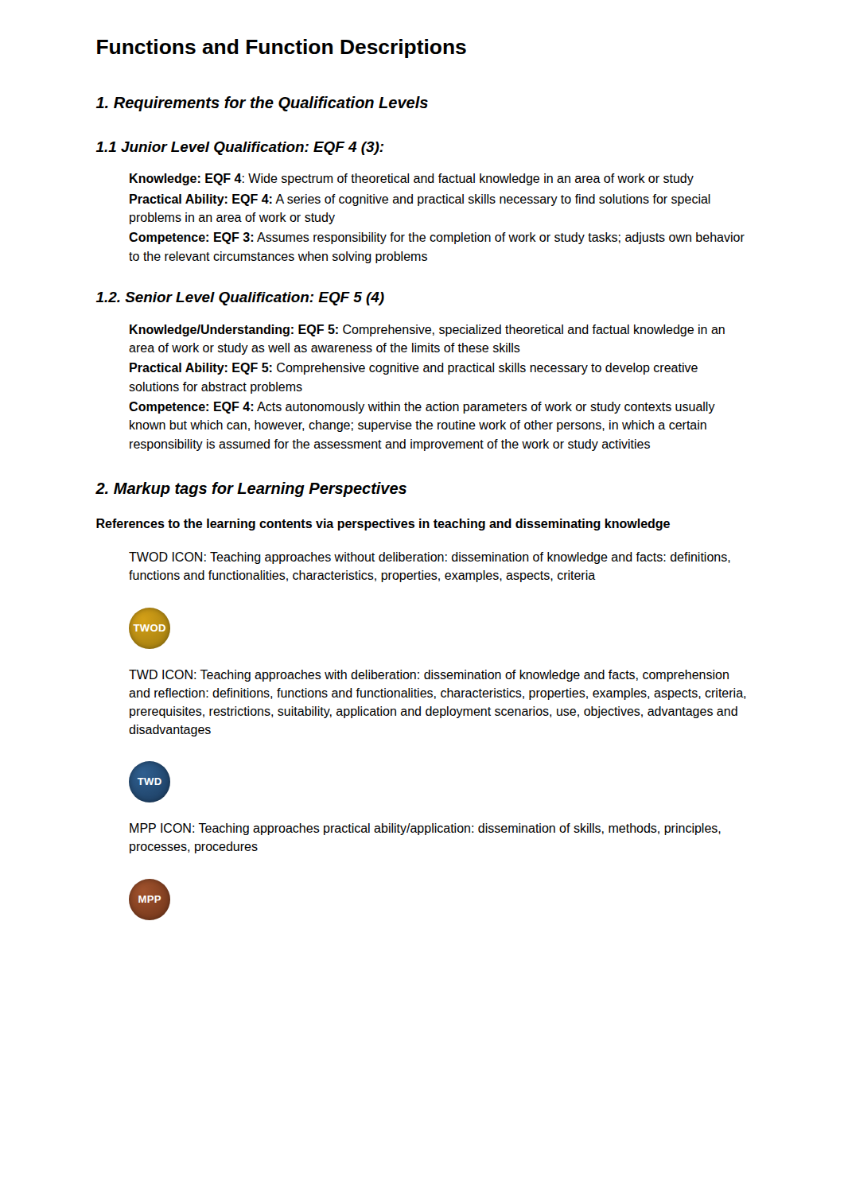Functions and Function Descriptions
1. Requirements for the Qualification Levels
1.1 Junior Level Qualification: EQF 4 (3):
Knowledge: EQF 4: Wide spectrum of theoretical and factual knowledge in an area of work or study
Practical Ability: EQF 4: A series of cognitive and practical skills necessary to find solutions for special problems in an area of work or study
Competence: EQF 3: Assumes responsibility for the completion of work or study tasks; adjusts own behavior to the relevant circumstances when solving problems
1.2. Senior Level Qualification: EQF 5 (4)
Knowledge/Understanding: EQF 5: Comprehensive, specialized theoretical and factual knowledge in an area of work or study as well as awareness of the limits of these skills
Practical Ability: EQF 5: Comprehensive cognitive and practical skills necessary to develop creative solutions for abstract problems
Competence: EQF 4: Acts autonomously within the action parameters of work or study contexts usually known but which can, however, change; supervise the routine work of other persons, in which a certain responsibility is assumed for the assessment and improvement of the work or study activities
2. Markup tags for Learning Perspectives
References to the learning contents via perspectives in teaching and disseminating knowledge
TWOD ICON: Teaching approaches without deliberation: dissemination of knowledge and facts: definitions, functions and functionalities, characteristics, properties, examples, aspects, criteria
TWOD
TWD ICON: Teaching approaches with deliberation: dissemination of knowledge and facts, comprehension and reflection: definitions, functions and functionalities, characteristics, properties, examples, aspects, criteria, prerequisites, restrictions, suitability, application and deployment scenarios, use, objectives, advantages and disadvantages
TWD
MPP ICON: Teaching approaches practical ability/application: dissemination of skills, methods, principles, processes, procedures
MPP